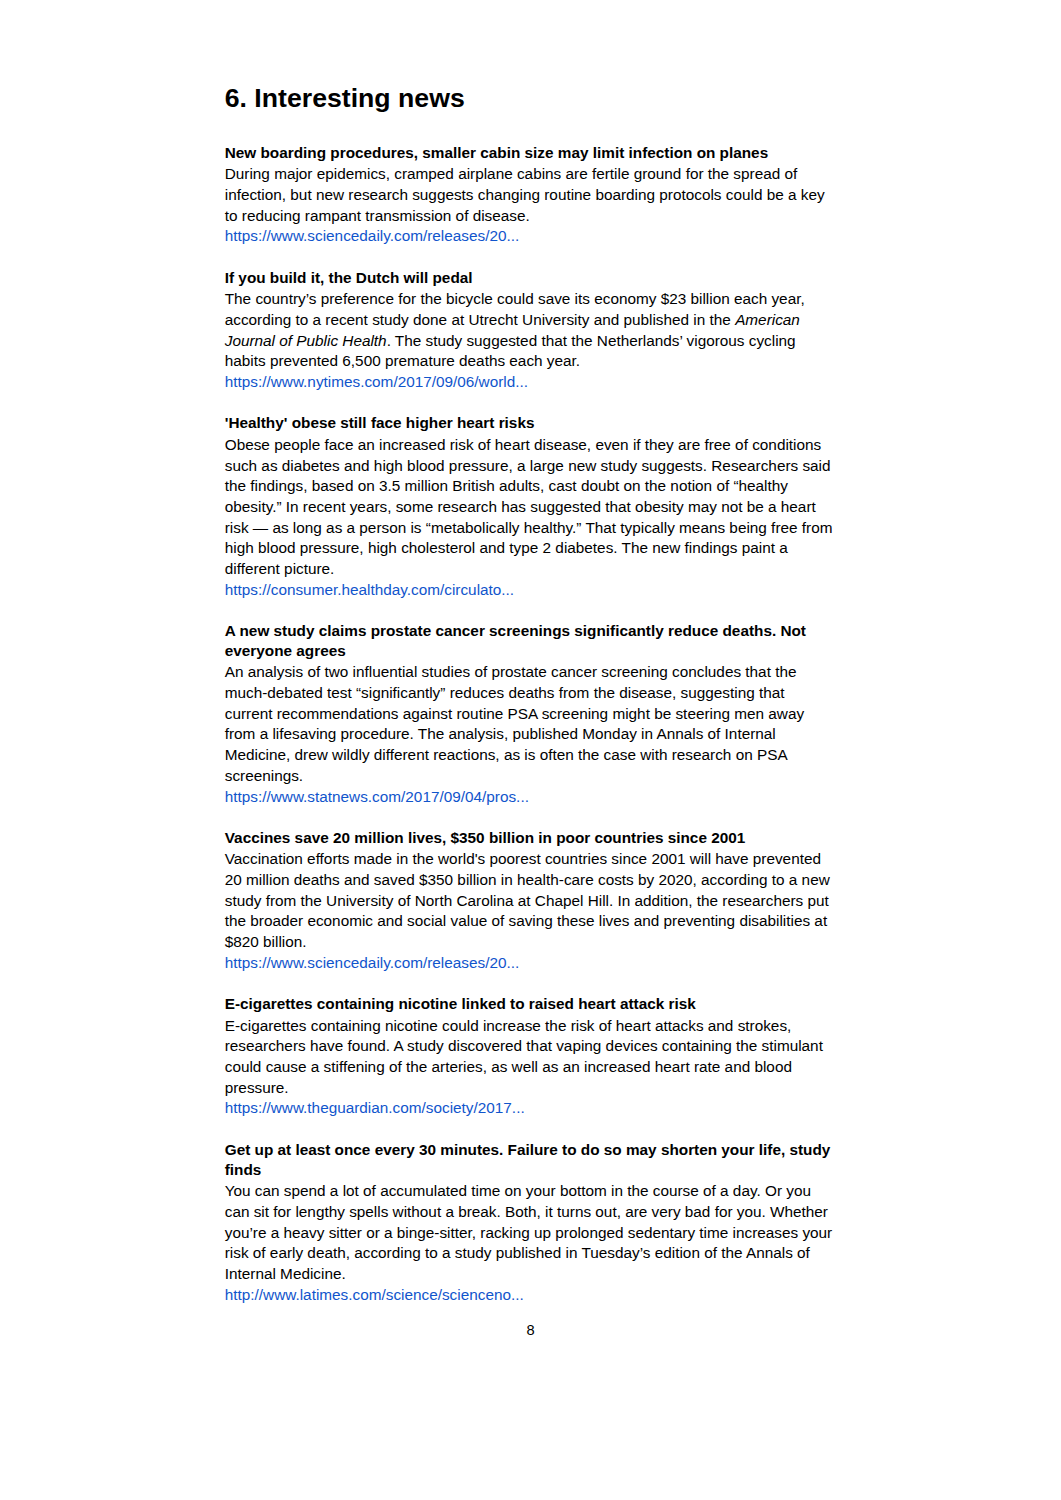6. Interesting news
New boarding procedures, smaller cabin size may limit infection on planes
During major epidemics, cramped airplane cabins are fertile ground for the spread of infection, but new research suggests changing routine boarding protocols could be a key to reducing rampant transmission of disease.
https://www.sciencedaily.com/releases/20...
If you build it, the Dutch will pedal
The country’s preference for the bicycle could save its economy $23 billion each year, according to a recent study done at Utrecht University and published in the American Journal of Public Health. The study suggested that the Netherlands’ vigorous cycling habits prevented 6,500 premature deaths each year.
https://www.nytimes.com/2017/09/06/world...
'Healthy' obese still face higher heart risks
Obese people face an increased risk of heart disease, even if they are free of conditions such as diabetes and high blood pressure, a large new study suggests. Researchers said the findings, based on 3.5 million British adults, cast doubt on the notion of “healthy obesity.” In recent years, some research has suggested that obesity may not be a heart risk — as long as a person is “metabolically healthy.” That typically means being free from high blood pressure, high cholesterol and type 2 diabetes. The new findings paint a different picture.
https://consumer.healthday.com/circulato...
A new study claims prostate cancer screenings significantly reduce deaths. Not everyone agrees
An analysis of two influential studies of prostate cancer screening concludes that the much-debated test “significantly” reduces deaths from the disease, suggesting that current recommendations against routine PSA screening might be steering men away from a lifesaving procedure. The analysis, published Monday in Annals of Internal Medicine, drew wildly different reactions, as is often the case with research on PSA screenings.
https://www.statnews.com/2017/09/04/pros...
Vaccines save 20 million lives, $350 billion in poor countries since 2001
Vaccination efforts made in the world's poorest countries since 2001 will have prevented 20 million deaths and saved $350 billion in health-care costs by 2020, according to a new study from the University of North Carolina at Chapel Hill. In addition, the researchers put the broader economic and social value of saving these lives and preventing disabilities at $820 billion.
https://www.sciencedaily.com/releases/20...
E-cigarettes containing nicotine linked to raised heart attack risk
E-cigarettes containing nicotine could increase the risk of heart attacks and strokes, researchers have found. A study discovered that vaping devices containing the stimulant could cause a stiffening of the arteries, as well as an increased heart rate and blood pressure.
https://www.theguardian.com/society/2017...
Get up at least once every 30 minutes. Failure to do so may shorten your life, study finds
You can spend a lot of accumulated time on your bottom in the course of a day. Or you can sit for lengthy spells without a break. Both, it turns out, are very bad for you. Whether you’re a heavy sitter or a binge-sitter, racking up prolonged sedentary time increases your risk of early death, according to a study published in Tuesday’s edition of the Annals of Internal Medicine.
http://www.latimes.com/science/scienceno...
8